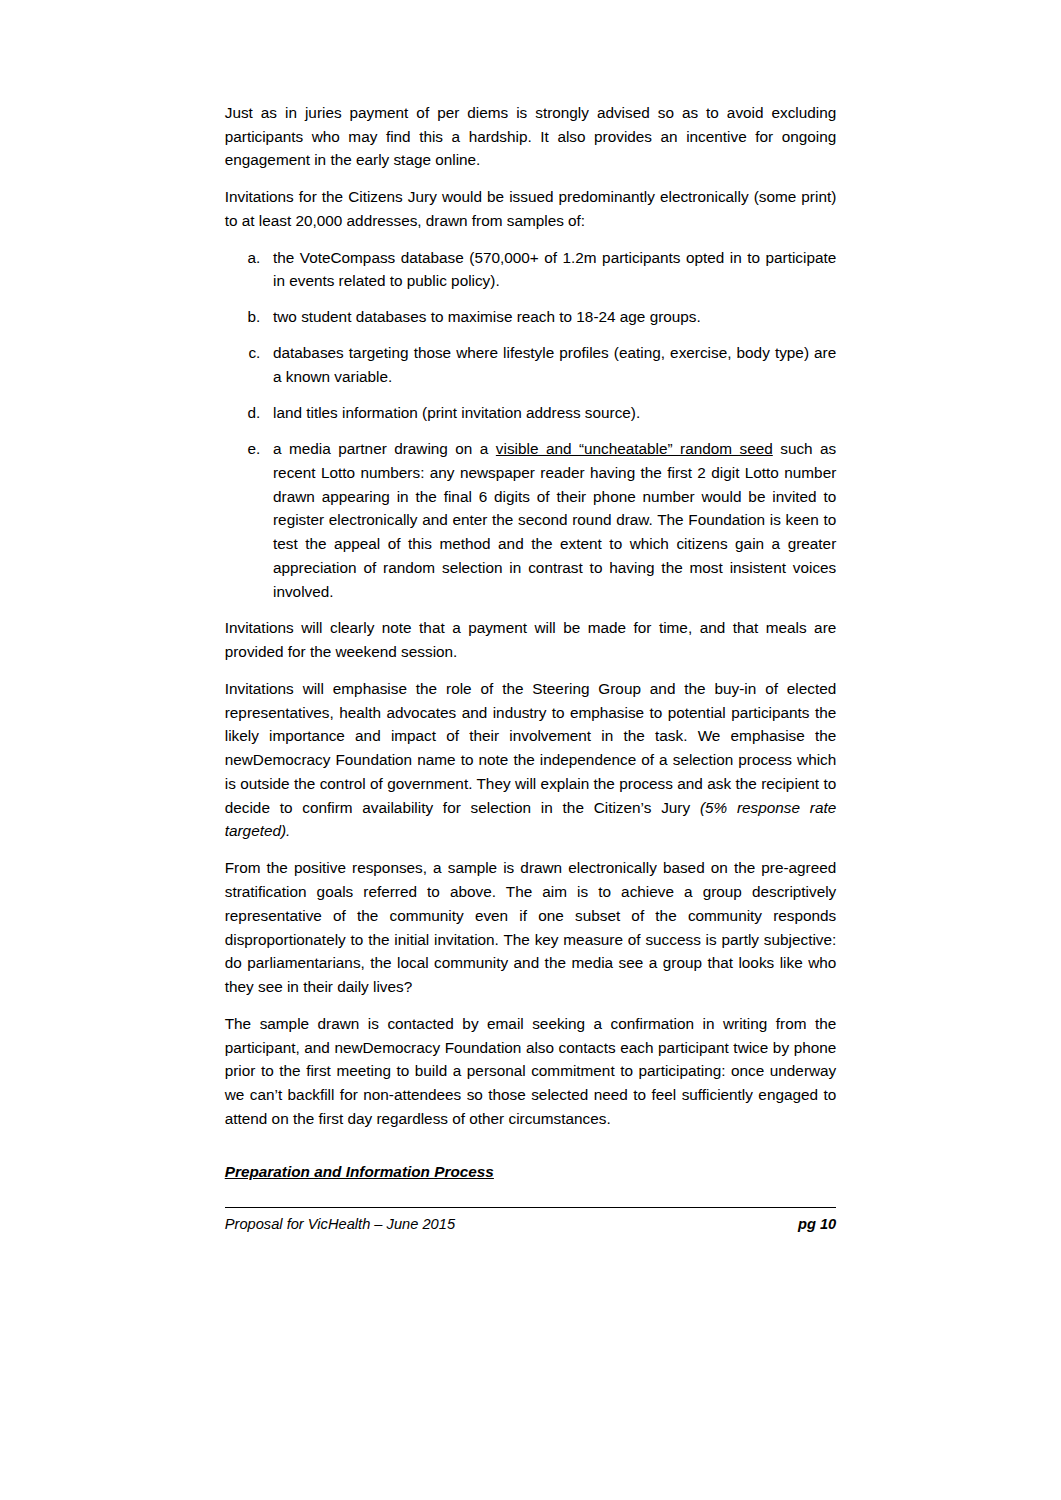Just as in juries payment of per diems is strongly advised so as to avoid excluding participants who may find this a hardship. It also provides an incentive for ongoing engagement in the early stage online.
Invitations for the Citizens Jury would be issued predominantly electronically (some print) to at least 20,000 addresses, drawn from samples of:
the VoteCompass database (570,000+ of 1.2m participants opted in to participate in events related to public policy).
two student databases to maximise reach to 18-24 age groups.
databases targeting those where lifestyle profiles (eating, exercise, body type) are a known variable.
land titles information (print invitation address source).
a media partner drawing on a visible and “uncheatable” random seed such as recent Lotto numbers: any newspaper reader having the first 2 digit Lotto number drawn appearing in the final 6 digits of their phone number would be invited to register electronically and enter the second round draw. The Foundation is keen to test the appeal of this method and the extent to which citizens gain a greater appreciation of random selection in contrast to having the most insistent voices involved.
Invitations will clearly note that a payment will be made for time, and that meals are provided for the weekend session.
Invitations will emphasise the role of the Steering Group and the buy-in of elected representatives, health advocates and industry to emphasise to potential participants the likely importance and impact of their involvement in the task. We emphasise the newDemocracy Foundation name to note the independence of a selection process which is outside the control of government. They will explain the process and ask the recipient to decide to confirm availability for selection in the Citizen’s Jury (5% response rate targeted).
From the positive responses, a sample is drawn electronically based on the pre-agreed stratification goals referred to above. The aim is to achieve a group descriptively representative of the community even if one subset of the community responds disproportionately to the initial invitation. The key measure of success is partly subjective: do parliamentarians, the local community and the media see a group that looks like who they see in their daily lives?
The sample drawn is contacted by email seeking a confirmation in writing from the participant, and newDemocracy Foundation also contacts each participant twice by phone prior to the first meeting to build a personal commitment to participating: once underway we can’t backfill for non-attendees so those selected need to feel sufficiently engaged to attend on the first day regardless of other circumstances.
Preparation and Information Process
Proposal for VicHealth – June 2015 pg 10